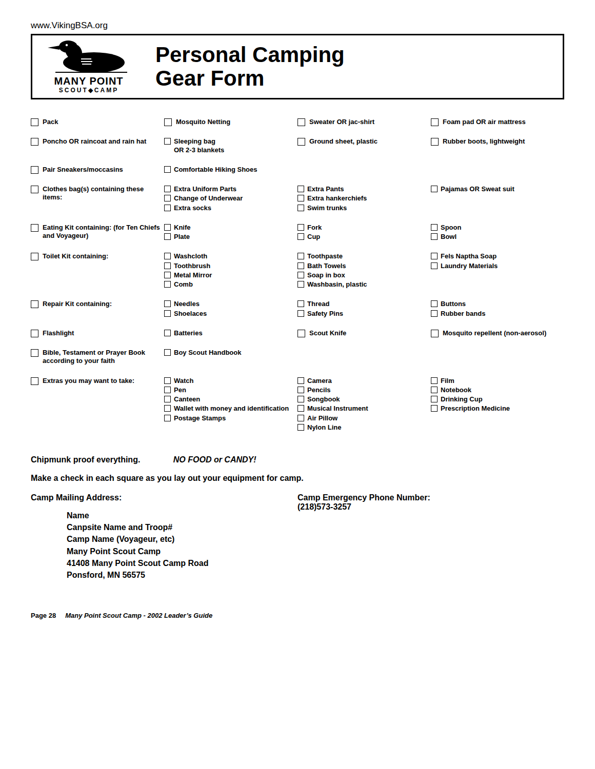www.VikingBSA.org
MANY POINT
SCOUT◆CAMP
Personal Camping
Gear Form
| Pack | Mosquito Netting | Sweater OR jac-shirt | Foam pad OR air mattress |
| Poncho OR raincoat and rain hat | Sleeping bag OR 2-3 blankets | Ground sheet, plastic | Rubber boots, lightweight |
| Pair Sneakers/moccasins | Comfortable Hiking Shoes | | |
| Clothes bag(s) containing these items: | Extra Uniform Parts Change of Underwear Extra socks | Extra Pants Extra hankerchiefs Swim trunks | Pajamas OR Sweat suit |
| Eating Kit containing: (for Ten Chiefs and Voyageur) | Knife Plate | Fork Cup | Spoon Bowl |
| Toilet Kit containing: | Washcloth Toothbrush Metal Mirror Comb | Toothpaste Bath Towels Soap in box Washbasin, plastic | Fels Naptha Soap Laundry Materials |
| Repair Kit containing: | Needles Shoelaces | Thread Safety Pins | Buttons Rubber bands |
| Flashlight | Batteries | Scout Knife | Mosquito repellent (non-aerosol) |
| Bible, Testament or Prayer Book according to your faith | Boy Scout Handbook | | |
| Extras you may want to take: | Watch Pen Canteen Wallet with money and identification Postage Stamps | Camera Pencils Songbook Musical Instrument Air Pillow Nylon Line | Film Notebook Drinking Cup Prescription Medicine |
Chipmunk proof everything. NO FOOD or CANDY!
Make a check in each square as you lay out your equipment for camp.
Camp Mailing Address:
Name
Canpsite Name and Troop#
Camp Name (Voyageur, etc)
Many Point Scout Camp
41408 Many Point Scout Camp Road
Ponsford, MN 56575
Camp Emergency Phone Number:
(218)573-3257
Page 28 Many Point Scout Camp - 2002 Leader’s Guide